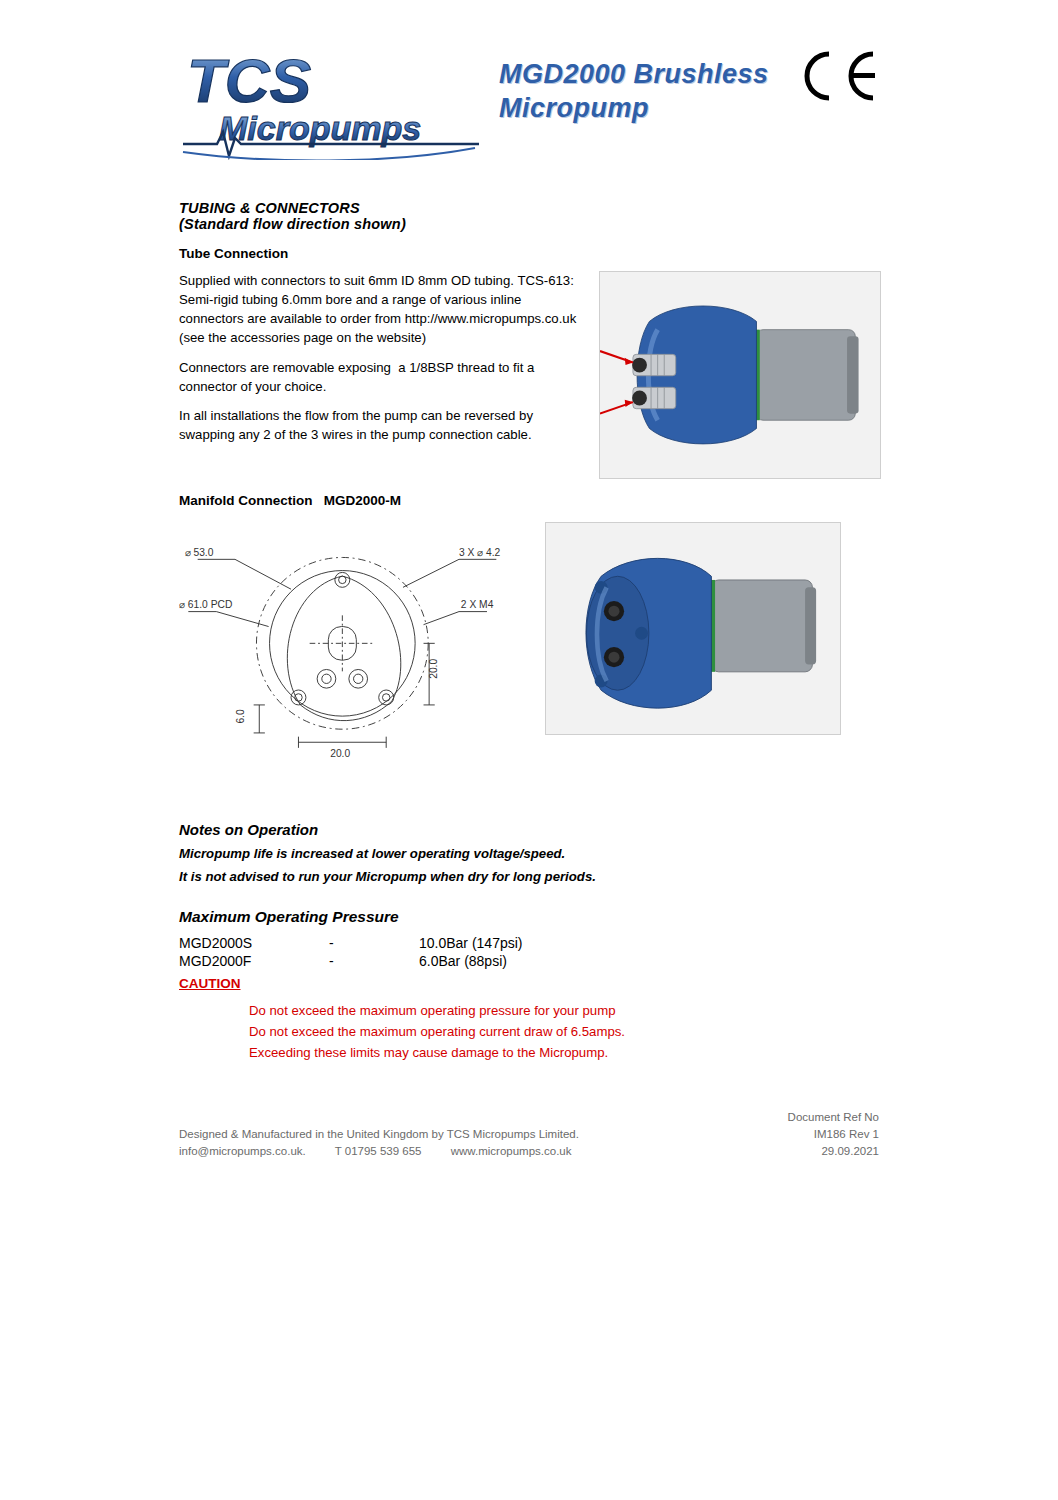TCS Micropumps
MGD2000 Brushless
Micropump
TUBING & CONNECTORS (Standard flow direction shown)
Tube Connection
Supplied with connectors to suit 6mm ID 8mm OD tubing. TCS-613: Semi-rigid tubing 6.0mm bore and a range of various inline connectors are available to order from http://www.micropumps.co.uk (see the accessories page on the website)
Connectors are removable exposing a 1/8BSP thread to fit a connector of your choice.
In all installations the flow from the pump can be reversed by swapping any 2 of the 3 wires in the pump connection cable.
Manifold Connection MGD2000-M
⌀ 53.0 3 X ⌀ 4.2 ⌀ 61.0 PCD 2 X M4 20.0 20.0 6.0
Notes on Operation
Micropump life is increased at lower operating voltage/speed.
It is not advised to run your Micropump when dry for long periods.
Maximum Operating Pressure
| MGD2000S | - | 10.0Bar (147psi) |
| MGD2000F | - | 6.0Bar (88psi) |
CAUTION
Do not exceed the maximum operating pressure for your pump
Do not exceed the maximum operating current draw of 6.5amps.
Exceeding these limits may cause damage to the Micropump.
Designed & Manufactured in the United Kingdom by TCS Micropumps Limited.
info@micropumps.co.uk. T 01795 539 655 www.micropumps.co.uk
Document Ref No
IM186 Rev 1
29.09.2021